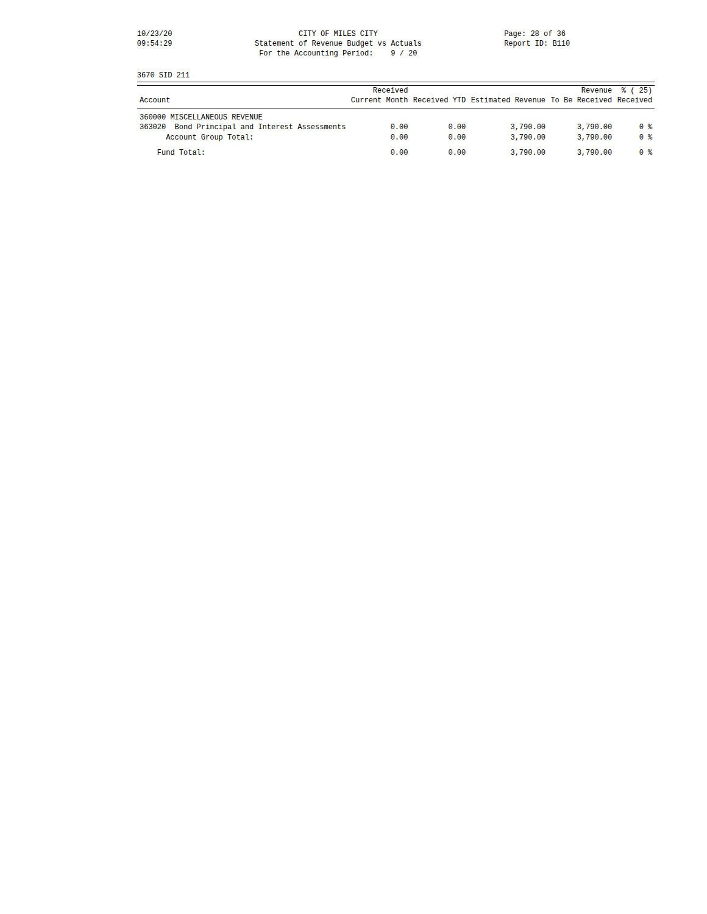10/23/20
09:54:29
CITY OF MILES CITY
Statement of Revenue Budget vs Actuals
For the Accounting Period:    9 / 20
Page: 28 of 36
Report ID: B110
3670 SID 211
Revenue budget versus actuals for fund 3670 SID 211, accounting period 9 of 20
| Account | Received Current Month | Received YTD | Estimated Revenue | Revenue To Be Received | % ( 25) Received |
| --- | --- | --- | --- | --- | --- |
| 360000 MISCELLANEOUS REVENUE |
| 363020 Bond Principal and Interest Assessments | 0.00 | 0.00 | 3,790.00 | 3,790.00 | 0 % |
| Account Group Total: | 0.00 | 0.00 | 3,790.00 | 3,790.00 | 0 % |
| Fund Total: | 0.00 | 0.00 | 3,790.00 | 3,790.00 | 0 % |